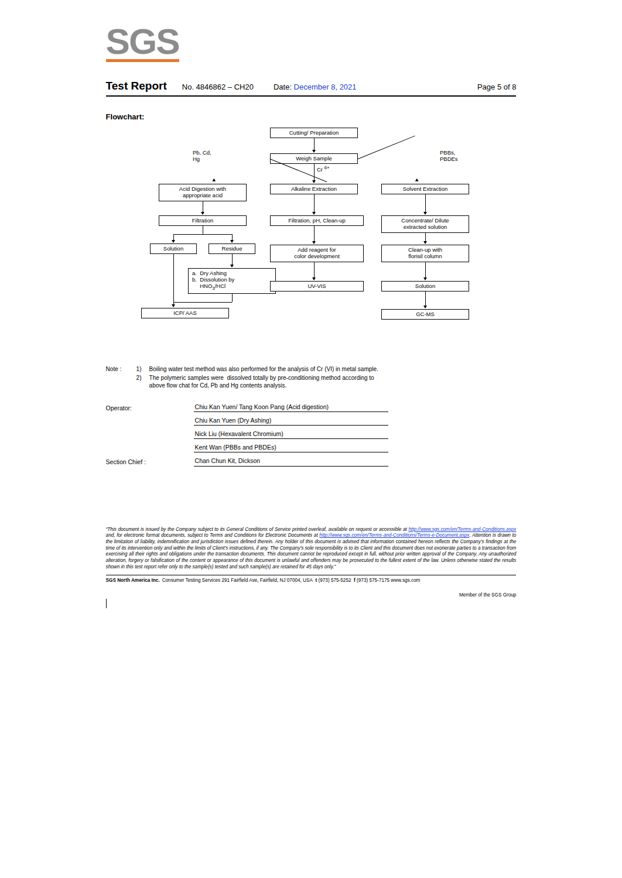SGS
Test Report
No. 4846862 – CH20 Date: December 8, 2021 Page 5 of 8
Flowchart:
Cutting/ Preparation
Weigh Sample
Pb, Cd,
Hg
PBBs,
PBDEs
Cr 6+
Acid Digestion with
appropriate acid
Alkaline Extraction
Solvent Extraction
Filtration
Filtration, pH, Clean-up
Concentrate/ Dilute
extracted solution
Solution
Residue
a. Dry Ashing
b. Dissolution by
HNO3/HCl
ICP/ AAS
Add reagent for
color development
UV-VIS
Clean-up with
florisil column
Solution
GC-MS
Note :
1)
Boiling water test method was also performed for the analysis of Cr (VI) in metal sample.
2)
The polymeric samples were dissolved totally by pre-conditioning method according to
above flow chat for Cd, Pb and Hg contents analysis.
Operator:
Chiu Kan Yuen/ Tang Koon Pang (Acid digestion)
Chiu Kan Yuen (Dry Ashing)
Nick Liu (Hexavalent Chromium)
Kent Wan (PBBs and PBDEs)
Section Chief :
Chan Chun Kit, Dickson
“This document is issued by the Company subject to its General Conditions of Service printed overleaf, available on request or accessible at http://www.sgs.com/en/Terms-and-Conditions.aspx and, for electronic format documents, subject to Terms and Conditions for Electronic Documents at http://www.sgs.com/en/Terms-and-Conditions/Terms-e-Document.aspx. Attention is drawn to the limitation of liability, indemnification and jurisdiction issues defined therein. Any holder of this document is advised that information contained hereon reflects the Company’s findings at the time of its intervention only and within the limits of Client’s instructions, if any. The Company’s sole responsibility is to its Client and this document does not exonerate parties to a transaction from exercising all their rights and obligations under the transaction documents. This document cannot be reproduced except in full, without prior written approval of the Company. Any unauthorized alteration, forgery or falsification of the content or appearance of this document is unlawful and offenders may be prosecuted to the fullest extent of the law. Unless otherwise stated the results shown in this test report refer only to the sample(s) tested and such sample(s) are retained for 45 days only.”
SGS North America Inc. Consumer Testing Services 291 Fairfield Ave, Fairfield, NJ 07004, USA t (973) 575-5252 f (973) 575-7175 www.sgs.com
Member of the SGS Group